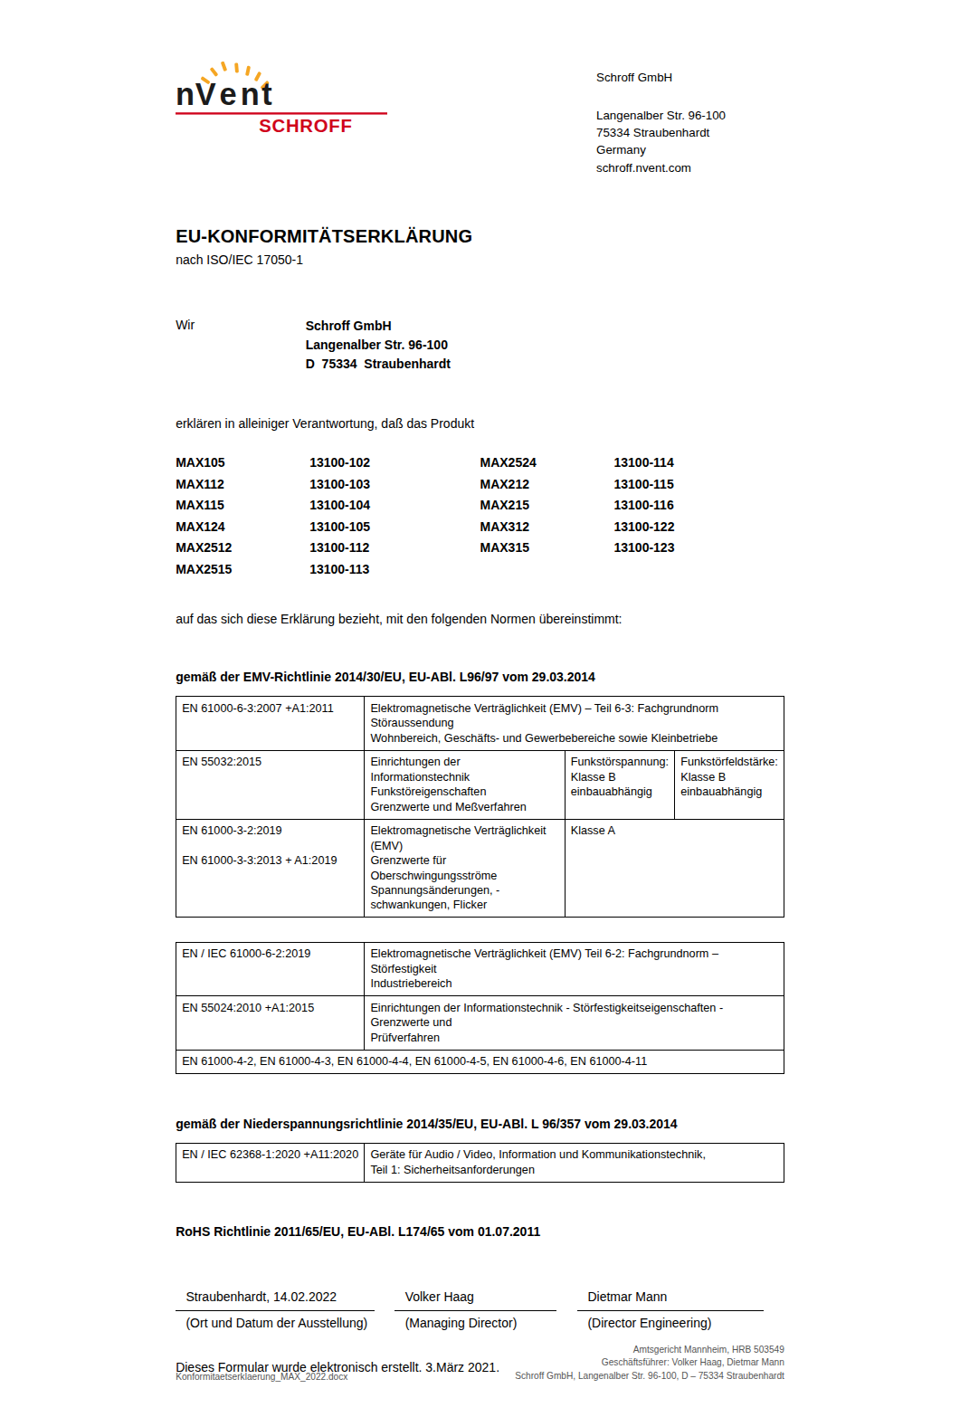n V e n t SCHROFF
Schroff GmbH
Langenalber Str. 96-100
75334 Straubenhardt
Germany
schroff.nvent.com
EU-KONFORMITÄTSERKLÄRUNG
nach ISO/IEC 17050-1
Wir
Schroff GmbH
Langenalber Str. 96-100
D 75334 Straubenhardt
erklären in alleiniger Verantwortung, daß das Produkt
| MAX105 | 13100-102 | MAX2524 | 13100-114 |
| MAX112 | 13100-103 | MAX212 | 13100-115 |
| MAX115 | 13100-104 | MAX215 | 13100-116 |
| MAX124 | 13100-105 | MAX312 | 13100-122 |
| MAX2512 | 13100-112 | MAX315 | 13100-123 |
| MAX2515 | 13100-113 | | |
auf das sich diese Erklärung bezieht, mit den folgenden Normen übereinstimmt:
gemäß der EMV-Richtlinie 2014/30/EU, EU-ABl. L96/97 vom 29.03.2014
| EN 61000-6-3:2007 +A1:2011 | Elektromagnetische Verträglichkeit (EMV) – Teil 6-3: Fachgrundnorm Störaussendung Wohnbereich, Geschäfts- und Gewerbebereiche sowie Kleinbetriebe |
| EN 55032:2015 | Einrichtungen der Informationstechnik Funkstöreigenschaften Grenzwerte und Meßverfahren | Funkstörspannung: Klasse B einbauabhängig | Funkstörfeldstärke: Klasse B einbauabhängig |
| EN 61000-3-2:2019 EN 61000-3-3:2013 + A1:2019 | Elektromagnetische Verträglichkeit (EMV) Grenzwerte für Oberschwingungsströme Spannungsänderungen, -schwankungen, Flicker | Klasse A |
| EN / IEC 61000-6-2:2019 | Elektromagnetische Verträglichkeit (EMV) Teil 6-2: Fachgrundnorm – Störfestigkeit Industriebereich |
| EN 55024:2010 +A1:2015 | Einrichtungen der Informationstechnik - Störfestigkeitseigenschaften - Grenzwerte und Prüfverfahren |
| EN 61000-4-2, EN 61000-4-3, EN 61000-4-4, EN 61000-4-5, EN 61000-4-6, EN 61000-4-11 |
gemäß der Niederspannungsrichtlinie 2014/35/EU, EU-ABl. L 96/357 vom 29.03.2014
| EN / IEC 62368-1:2020 +A11:2020 | Geräte für Audio / Video, Information und Kommunikationstechnik, Teil 1: Sicherheitsanforderungen |
RoHS Richtlinie 2011/65/EU, EU-ABl. L174/65 vom 01.07.2011
Straubenhardt, 14.02.2022
Volker Haag
Dietmar Mann
(Ort und Datum der Ausstellung)
(Managing Director)
(Director Engineering)
Dieses Formular wurde elektronisch erstellt. 3.März 2021.
Konformitaetserklaerung_MAX_2022.docx
Amtsgericht Mannheim, HRB 503549
Geschäftsführer: Volker Haag, Dietmar Mann
Schroff GmbH, Langenalber Str. 96-100, D – 75334 Straubenhardt